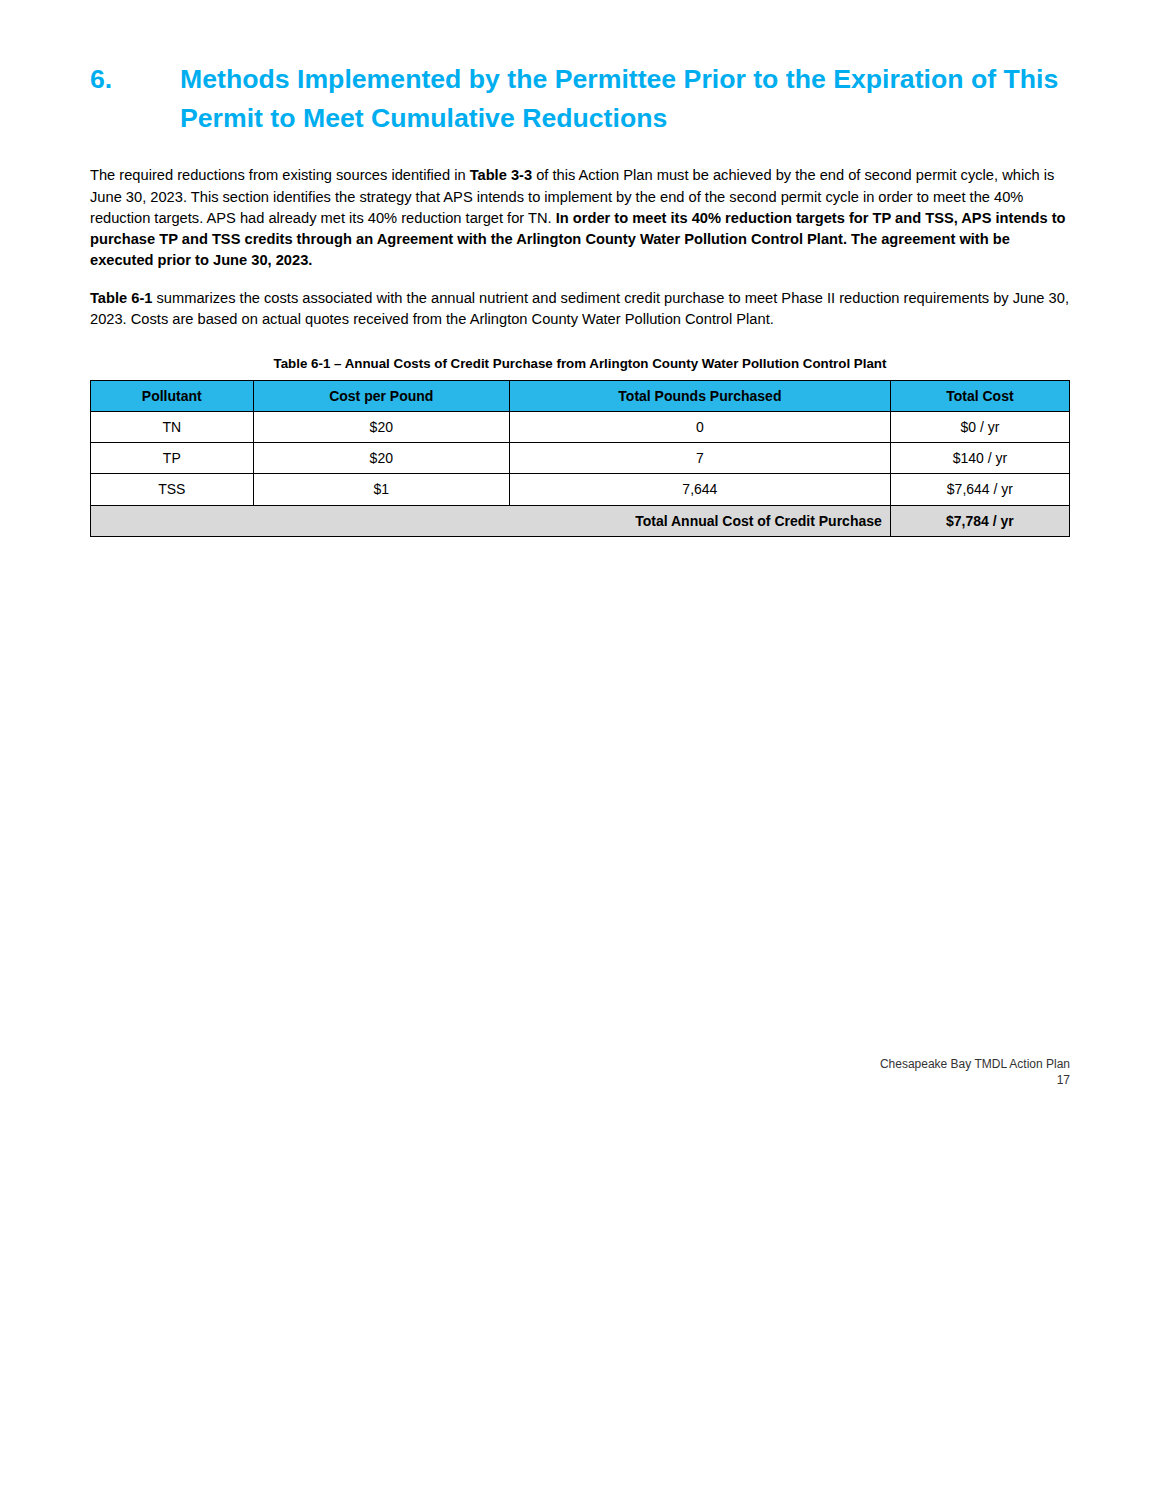6. Methods Implemented by the Permittee Prior to the Expiration of This Permit to Meet Cumulative Reductions
The required reductions from existing sources identified in Table 3-3 of this Action Plan must be achieved by the end of second permit cycle, which is June 30, 2023. This section identifies the strategy that APS intends to implement by the end of the second permit cycle in order to meet the 40% reduction targets. APS had already met its 40% reduction target for TN. In order to meet its 40% reduction targets for TP and TSS, APS intends to purchase TP and TSS credits through an Agreement with the Arlington County Water Pollution Control Plant. The agreement with be executed prior to June 30, 2023.
Table 6-1 summarizes the costs associated with the annual nutrient and sediment credit purchase to meet Phase II reduction requirements by June 30, 2023. Costs are based on actual quotes received from the Arlington County Water Pollution Control Plant.
Table 6-1 – Annual Costs of Credit Purchase from Arlington County Water Pollution Control Plant
| Pollutant | Cost per Pound | Total Pounds Purchased | Total Cost |
| --- | --- | --- | --- |
| TN | $20 | 0 | $0 / yr |
| TP | $20 | 7 | $140 / yr |
| TSS | $1 | 7,644 | $7,644 / yr |
| Total Annual Cost of Credit Purchase | $7,784 / yr |
Chesapeake Bay TMDL Action Plan
17